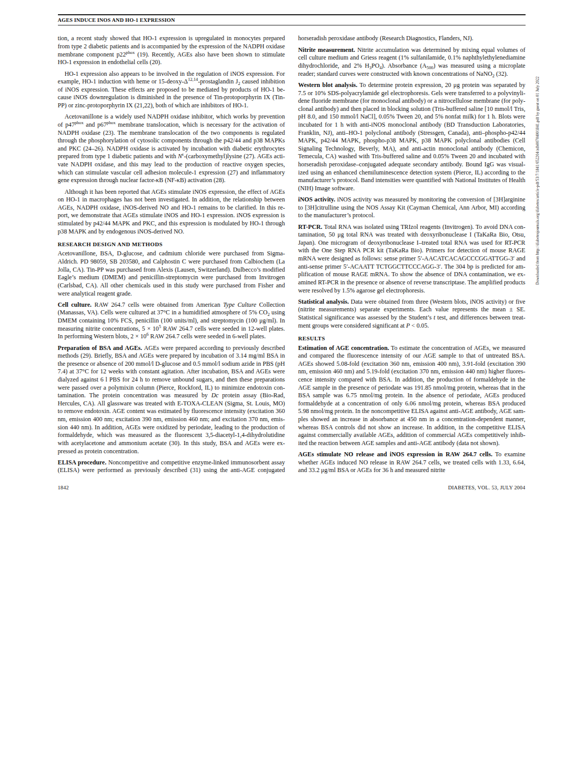AGEs induce iNOS and HO-1 expression
Downloaded from http://diabetesjournals.org/diabetes/article-pdf/53/7/1841/652204/zdb00704001841.pdf by guest on 01 July 2022
tion, a recent study showed that HO-1 expression is upregulated in monocytes prepared from type 2 diabetic patients and is accompanied by the expression of the NADPH oxidase membrane component p22phox (19). Recently, AGEs also have been shown to stimulate HO-1 expression in endothelial cells (20).
HO-1 expression also appears to be involved in the regulation of iNOS expression. For example, HO-1 induction with heme or 15-deoxy-Δ12,14-prostaglandin J2 caused inhibition of iNOS expression. These effects are proposed to be mediated by products of HO-1 because iNOS downregulation is diminished in the presence of Tin-protoporphyrin IX (Tin-PP) or zinc-protoporphyrin IX (21,22), both of which are inhibitors of HO-1.
Acetovanillone is a widely used NADPH oxidase inhibitor, which works by prevention of p47phox and p67phox membrane translocation, which is necessary for the activation of NADPH oxidase (23). The membrane translocation of the two components is regulated through the phosphorylation of cytosolic components through the p42/44 and p38 MAPKs and PKC (24–26). NADPH oxidase is activated by incubation with diabetic erythrocytes prepared from type 1 diabetic patients and with Nε-(carboxymethyl)lysine (27). AGEs activate NADPH oxidase, and this may lead to the production of reactive oxygen species, which can stimulate vascular cell adhesion molecule-1 expression (27) and inflammatory gene expression through nuclear factor-κB (NF-κB) activation (28).
Although it has been reported that AGEs stimulate iNOS expression, the effect of AGEs on HO-1 in macrophages has not been investigated. In addition, the relationship between AGEs, NADPH oxidase, iNOS-derived NO and HO-1 remains to be clarified. In this report, we demonstrate that AGEs stimulate iNOS and HO-1 expression. iNOS expression is stimulated by p42/44 MAPK and PKC, and this expression is modulated by HO-1 through p38 MAPK and by endogenous iNOS-derived NO.
Research design and methods
Acetovanillone, BSA, D-glucose, and cadmium chloride were purchased from Sigma-Aldrich. PD 98059, SB 203580, and Calphostin C were purchased from Calbiochem (La Jolla, CA). Tin-PP was purchased from Alexis (Lausen, Switzerland). Dulbecco’s modified Eagle’s medium (DMEM) and penicillin-streptomycin were purchased from Invitrogen (Carlsbad, CA). All other chemicals used in this study were purchased from Fisher and were analytical reagent grade.
Cell culture. RAW 264.7 cells were obtained from American Type Culture Collection (Manassas, VA). Cells were cultured at 37°C in a humidified atmosphere of 5% CO2 using DMEM containing 10% FCS, penicillin (100 units/ml), and streptomycin (100 μg/ml). In measuring nitrite concentrations, 5 × 105 RAW 264.7 cells were seeded in 12-well plates. In performing Western blots, 2 × 106 RAW 264.7 cells were seeded in 6-well plates.
Preparation of BSA and AGEs. AGEs were prepared according to previously described methods (29). Briefly, BSA and AGEs were prepared by incubation of 3.14 mg/ml BSA in the presence or absence of 200 mmol/l D-glucose and 0.5 mmol/l sodium azide in PBS (pH 7.4) at 37°C for 12 weeks with constant agitation. After incubation, BSA and AGEs were dialyzed against 6 l PBS for 24 h to remove unbound sugars, and then these preparations were passed over a polymixin column (Pierce, Rockford, IL) to minimize endotoxin contamination. The protein concentration was measured by Dc protein assay (Bio-Rad, Hercules, CA). All glassware was treated with E-TOXA-CLEAN (Sigma, St. Louis, MO) to remove endotoxin. AGE content was estimated by fluorescence intensity (excitation 360 nm, emission 400 nm; excitation 390 nm, emission 460 nm; and excitation 370 nm, emission 440 nm). In addition, AGEs were oxidized by periodate, leading to the production of formaldehyde, which was measured as the fluorescent 3,5-diacetyl-1,4-dihydrolutidine with acetylacetone and ammonium acetate (30). In this study, BSA and AGEs were expressed as protein concentration.
ELISA procedure. Noncompetitive and competitive enzyme-linked immunosorbent assay (ELISA) were performed as previously described (31) using the anti-AGE conjugated horseradish peroxidase antibody (Research Diagnostics, Flanders, NJ).
Nitrite measurement. Nitrite accumulation was determined by mixing equal volumes of cell culture medium and Griess reagent (1% sulfanilamide, 0.1% naphthylethylenediamine dihydrochloride, and 2% H3PO4). Absorbance (A500) was measured using a microplate reader; standard curves were constructed with known concentrations of NaNO2 (32).
Western blot analysis. To determine protein expression, 20 μg protein was separated by 7.5 or 10% SDS-polyacrylamide gel electrophoresis. Gels were transferred to a polyvinylidene fluoride membrane (for monoclonal antibody) or a nitrocellulose membrane (for polyclonal antibody) and then placed in blocking solution (Tris-buffered saline [10 mmol/l Tris, pH 8.0, and 150 mmol/l NaCl], 0.05% Tween 20, and 5% nonfat milk) for 1 h. Blots were incubated for 1 h with anti-iNOS monoclonal antibody (BD Transduction Laboratories, Franklin, NJ), anti–HO-1 polyclonal antibody (Stressgen, Canada), anti–phospho-p42/44 MAPK, p42/44 MAPK, phospho-p38 MAPK, p38 MAPK polyclonal antibodies (Cell Signaling Technology, Beverly, MA), and anti-actin monoclonal antibody (Chemicon, Temecula, CA) washed with Tris-buffered saline and 0.05% Tween 20 and incubated with horseradish peroxidase–conjugated adequate secondary antibody. Bound IgG was visualized using an enhanced chemiluminescence detection system (Pierce, IL) according to the manufacturer’s protocol. Band intensities were quantified with National Institutes of Health (NIH) Image software.
iNOS activity. iNOS activity was measured by monitoring the conversion of [3H]arginine to [3H]citrulline using the NOS Assay Kit (Cayman Chemical, Ann Arbor, MI) according to the manufacturer’s protocol.
RT-PCR. Total RNA was isolated using TRIzol reagents (Invitrogen). To avoid DNA contamination, 50 μg total RNA was treated with deoxyribonuclease I (TaKaRa Bio, Otsu, Japan). One microgram of deoxyribonuclease I–treated total RNA was used for RT-PCR with the One Step RNA PCR kit (TaKaRa Bio). Primers for detection of mouse RAGE mRNA were designed as follows: sense primer 5′-AACATCACAGCCCGGATTGG-3′ and anti-sense primer 5′-ACAATT TCTGGCTTCCCAGG-3′. The 304 bp is predicted for amplification of mouse RAGE mRNA. To show the absence of DNA contamination, we examined RT-PCR in the presence or absence of reverse transcriptase. The amplified products were resolved by 1.5% agarose gel electrophoresis.
Statistical analysis. Data were obtained from three (Western blots, iNOS activity) or five (nitrite measurements) separate experiments. Each value represents the mean ± SE. Statistical significance was assessed by the Student’s t test, and differences between treatment groups were considered significant at P < 0.05.
Results
Estimation of AGE concentration. To estimate the concentration of AGEs, we measured and compared the fluorescence intensity of our AGE sample to that of untreated BSA. AGEs showed 5.08-fold (excitation 360 nm, emission 400 nm), 3.91-fold (excitation 390 nm, emission 460 nm) and 5.19-fold (excitation 370 nm, emission 440 nm) higher fluorescence intensity compared with BSA. In addition, the production of formaldehyde in the AGE sample in the presence of periodate was 191.85 nmol/mg protein, whereas that in the BSA sample was 6.75 nmol/mg protein. In the absence of periodate, AGEs produced formaldehyde at a concentration of only 6.06 nmol/mg protein, whereas BSA produced 5.98 nmol/mg protein. In the noncompetitive ELISA against anti-AGE antibody, AGE samples showed an increase in absorbance at 450 nm in a concentration-dependent manner, whereas BSA controls did not show an increase. In addition, in the competitive ELISA against commercially available AGEs, addition of commercial AGEs competitively inhibited the reaction between AGE samples and anti-AGE antibody (data not shown).
AGEs stimulate NO release and iNOS expression in RAW 264.7 cells. To examine whether AGEs induced NO release in RAW 264.7 cells, we treated cells with 1.33, 6.64, and 33.2 μg/ml BSA or AGEs for 36 h and measured nitrite
1842
Diabetes, Vol. 53, July 2004